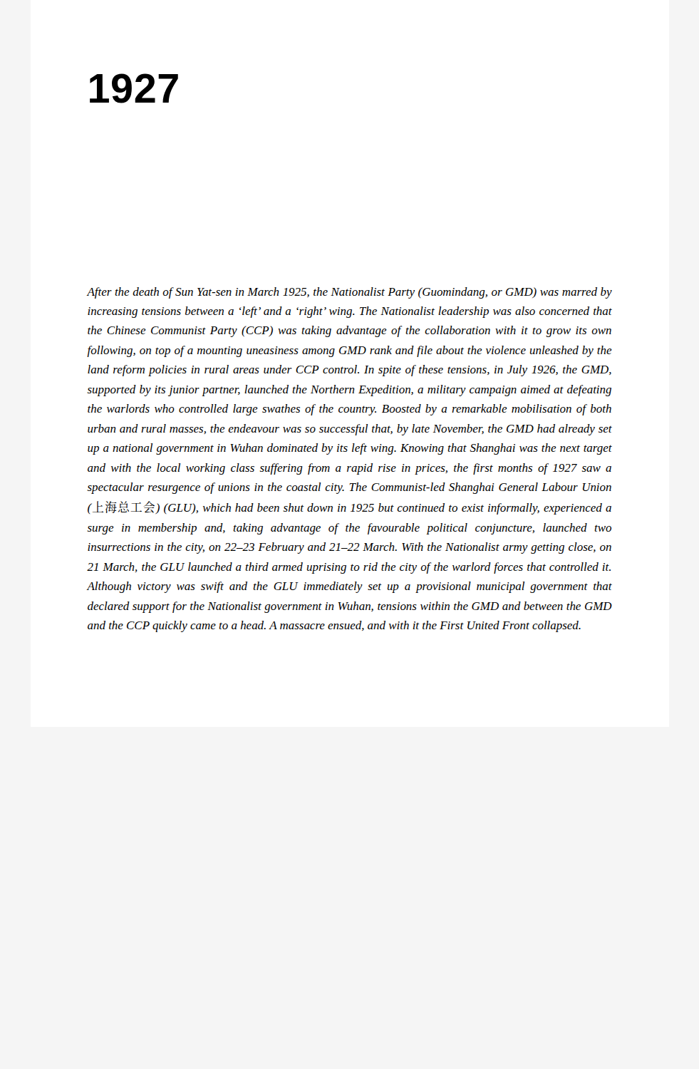1927
After the death of Sun Yat-sen in March 1925, the Nationalist Party (Guomindang, or GMD) was marred by increasing tensions between a ‘left’ and a ‘right’ wing. The Nationalist leadership was also concerned that the Chinese Communist Party (CCP) was taking advantage of the collaboration with it to grow its own following, on top of a mounting uneasiness among GMD rank and file about the violence unleashed by the land reform policies in rural areas under CCP control. In spite of these tensions, in July 1926, the GMD, supported by its junior partner, launched the Northern Expedition, a military campaign aimed at defeating the warlords who controlled large swathes of the country. Boosted by a remarkable mobilisation of both urban and rural masses, the endeavour was so successful that, by late November, the GMD had already set up a national government in Wuhan dominated by its left wing. Knowing that Shanghai was the next target and with the local working class suffering from a rapid rise in prices, the first months of 1927 saw a spectacular resurgence of unions in the coastal city. The Communist-led Shanghai General Labour Union (上海总工会) (GLU), which had been shut down in 1925 but continued to exist informally, experienced a surge in membership and, taking advantage of the favourable political conjuncture, launched two insurrections in the city, on 22–23 February and 21–22 March. With the Nationalist army getting close, on 21 March, the GLU launched a third armed uprising to rid the city of the warlord forces that controlled it. Although victory was swift and the GLU immediately set up a provisional municipal government that declared support for the Nationalist government in Wuhan, tensions within the GMD and between the GMD and the CCP quickly came to a head. A massacre ensued, and with it the First United Front collapsed.